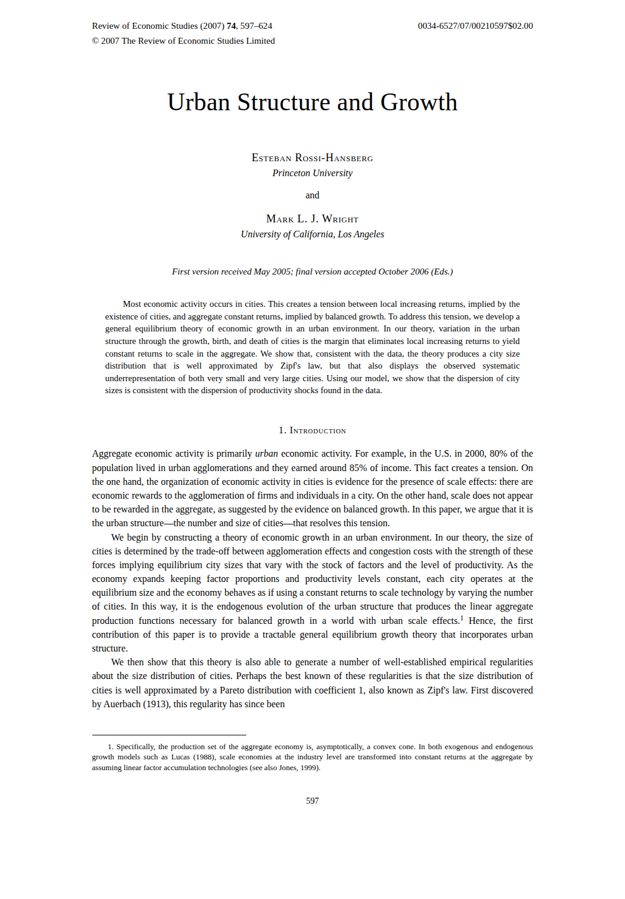Review of Economic Studies (2007) 74, 597–624
0034-6527/07/00210597$02.00
© 2007 The Review of Economic Studies Limited
Urban Structure and Growth
Esteban Rossi-Hansberg
Princeton University
and
Mark L. J. Wright
University of California, Los Angeles
First version received May 2005; final version accepted October 2006 (Eds.)
Most economic activity occurs in cities. This creates a tension between local increasing returns, implied by the existence of cities, and aggregate constant returns, implied by balanced growth. To address this tension, we develop a general equilibrium theory of economic growth in an urban environment. In our theory, variation in the urban structure through the growth, birth, and death of cities is the margin that eliminates local increasing returns to yield constant returns to scale in the aggregate. We show that, consistent with the data, the theory produces a city size distribution that is well approximated by Zipf's law, but that also displays the observed systematic underrepresentation of both very small and very large cities. Using our model, we show that the dispersion of city sizes is consistent with the dispersion of productivity shocks found in the data.
1. Introduction
Aggregate economic activity is primarily urban economic activity. For example, in the U.S. in 2000, 80% of the population lived in urban agglomerations and they earned around 85% of income. This fact creates a tension. On the one hand, the organization of economic activity in cities is evidence for the presence of scale effects: there are economic rewards to the agglomeration of firms and individuals in a city. On the other hand, scale does not appear to be rewarded in the aggregate, as suggested by the evidence on balanced growth. In this paper, we argue that it is the urban structure—the number and size of cities—that resolves this tension.
We begin by constructing a theory of economic growth in an urban environment. In our theory, the size of cities is determined by the trade-off between agglomeration effects and congestion costs with the strength of these forces implying equilibrium city sizes that vary with the stock of factors and the level of productivity. As the economy expands keeping factor proportions and productivity levels constant, each city operates at the equilibrium size and the economy behaves as if using a constant returns to scale technology by varying the number of cities. In this way, it is the endogenous evolution of the urban structure that produces the linear aggregate production functions necessary for balanced growth in a world with urban scale effects.1 Hence, the first contribution of this paper is to provide a tractable general equilibrium growth theory that incorporates urban structure.
We then show that this theory is also able to generate a number of well-established empirical regularities about the size distribution of cities. Perhaps the best known of these regularities is that the size distribution of cities is well approximated by a Pareto distribution with coefficient 1, also known as Zipf's law. First discovered by Auerbach (1913), this regularity has since been
1. Specifically, the production set of the aggregate economy is, asymptotically, a convex cone. In both exogenous and endogenous growth models such as Lucas (1988), scale economies at the industry level are transformed into constant returns at the aggregate by assuming linear factor accumulation technologies (see also Jones, 1999).
597